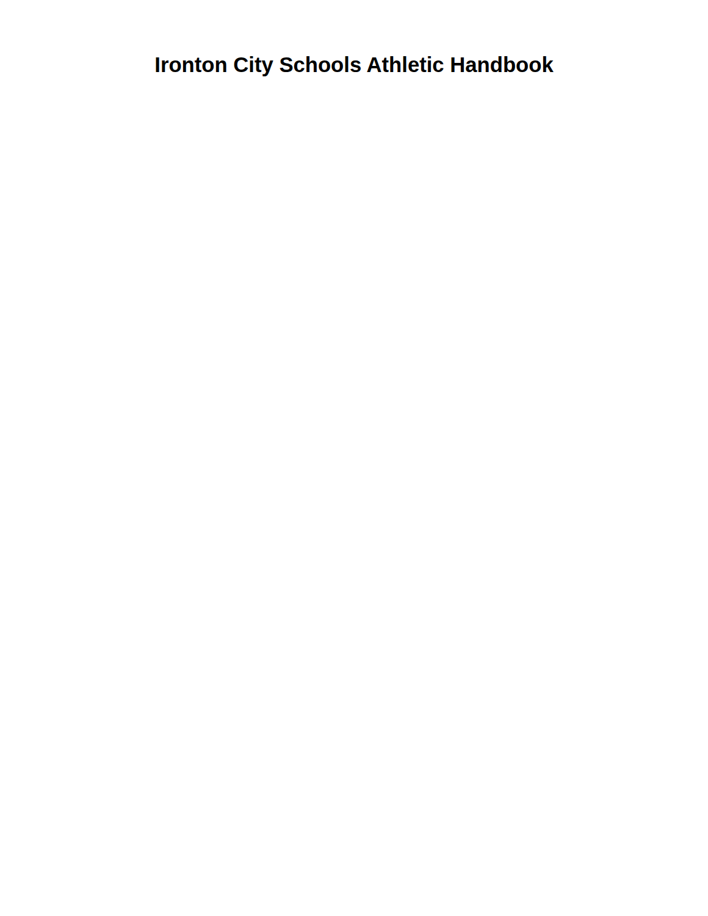Ironton City Schools Athletic Handbook